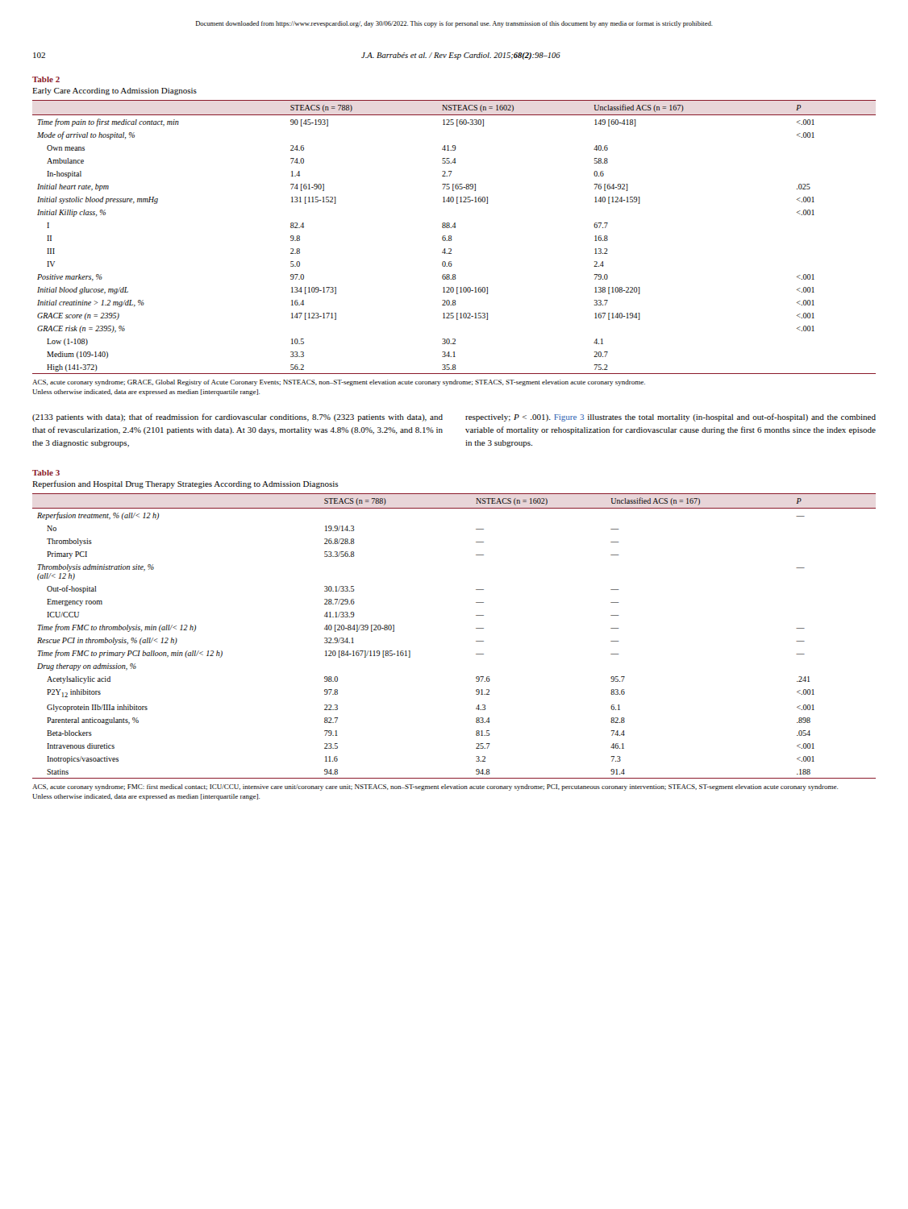Document downloaded from https://www.revespcardiol.org/, day 30/06/2022. This copy is for personal use. Any transmission of this document by any media or format is strictly prohibited.
102
J.A. Barrabés et al. / Rev Esp Cardiol. 2015;68(2):98–106
Table 2
Early Care According to Admission Diagnosis
| | STEACS (n = 788) | NSTEACS (n = 1602) | Unclassified ACS (n = 167) | P |
| --- | --- | --- | --- | --- |
| Time from pain to first medical contact, min | 90 [45-193] | 125 [60-330] | 149 [60-418] | <.001 |
| Mode of arrival to hospital, % | | | | <.001 |
| Own means | 24.6 | 41.9 | 40.6 | |
| Ambulance | 74.0 | 55.4 | 58.8 | |
| In-hospital | 1.4 | 2.7 | 0.6 | |
| Initial heart rate, bpm | 74 [61-90] | 75 [65-89] | 76 [64-92] | .025 |
| Initial systolic blood pressure, mmHg | 131 [115-152] | 140 [125-160] | 140 [124-159] | <.001 |
| Initial Killip class, % | | | | <.001 |
| I | 82.4 | 88.4 | 67.7 | |
| II | 9.8 | 6.8 | 16.8 | |
| III | 2.8 | 4.2 | 13.2 | |
| IV | 5.0 | 0.6 | 2.4 | |
| Positive markers, % | 97.0 | 68.8 | 79.0 | <.001 |
| Initial blood glucose, mg/dL | 134 [109-173] | 120 [100-160] | 138 [108-220] | <.001 |
| Initial creatinine > 1.2 mg/dL, % | 16.4 | 20.8 | 33.7 | <.001 |
| GRACE score (n = 2395) | 147 [123-171] | 125 [102-153] | 167 [140-194] | <.001 |
| GRACE risk (n = 2395), % | | | | <.001 |
| Low (1-108) | 10.5 | 30.2 | 4.1 | |
| Medium (109-140) | 33.3 | 34.1 | 20.7 | |
| High (141-372) | 56.2 | 35.8 | 75.2 | |
ACS, acute coronary syndrome; GRACE, Global Registry of Acute Coronary Events; NSTEACS, non–ST-segment elevation acute coronary syndrome; STEACS, ST-segment elevation acute coronary syndrome.
Unless otherwise indicated, data are expressed as median [interquartile range].
(2133 patients with data); that of readmission for cardiovascular conditions, 8.7% (2323 patients with data), and that of revascularization, 2.4% (2101 patients with data). At 30 days, mortality was 4.8% (8.0%, 3.2%, and 8.1% in the 3 diagnostic subgroups,
respectively; P < .001). Figure 3 illustrates the total mortality (in-hospital and out-of-hospital) and the combined variable of mortality or rehospitalization for cardiovascular cause during the first 6 months since the index episode in the 3 subgroups.
Table 3
Reperfusion and Hospital Drug Therapy Strategies According to Admission Diagnosis
| | STEACS (n = 788) | NSTEACS (n = 1602) | Unclassified ACS (n = 167) | P |
| --- | --- | --- | --- | --- |
| Reperfusion treatment, % (all/< 12 h) | | | | — |
| No | 19.9/14.3 | — | — | |
| Thrombolysis | 26.8/28.8 | — | — | |
| Primary PCI | 53.3/56.8 | — | — | |
| Thrombolysis administration site, % (all/< 12 h) | | | | — |
| Out-of-hospital | 30.1/33.5 | — | — | |
| Emergency room | 28.7/29.6 | — | — | |
| ICU/CCU | 41.1/33.9 | — | — | |
| Time from FMC to thrombolysis, min (all/< 12 h) | 40 [20-84]/39 [20-80] | — | — | — |
| Rescue PCI in thrombolysis, % (all/< 12 h) | 32.9/34.1 | — | — | — |
| Time from FMC to primary PCI balloon, min (all/< 12 h) | 120 [84-167]/119 [85-161] | — | — | — |
| Drug therapy on admission, % | | | | |
| Acetylsalicylic acid | 98.0 | 97.6 | 95.7 | .241 |
| P2Y 12 inhibitors | 97.8 | 91.2 | 83.6 | <.001 |
| Glycoprotein IIb/IIIa inhibitors | 22.3 | 4.3 | 6.1 | <.001 |
| Parenteral anticoagulants, % | 82.7 | 83.4 | 82.8 | .898 |
| Beta-blockers | 79.1 | 81.5 | 74.4 | .054 |
| Intravenous diuretics | 23.5 | 25.7 | 46.1 | <.001 |
| Inotropics/vasoactives | 11.6 | 3.2 | 7.3 | <.001 |
| Statins | 94.8 | 94.8 | 91.4 | .188 |
ACS, acute coronary syndrome; FMC: first medical contact; ICU/CCU, intensive care unit/coronary care unit; NSTEACS, non–ST-segment elevation acute coronary syndrome; PCI, percutaneous coronary intervention; STEACS, ST-segment elevation acute coronary syndrome.
Unless otherwise indicated, data are expressed as median [interquartile range].